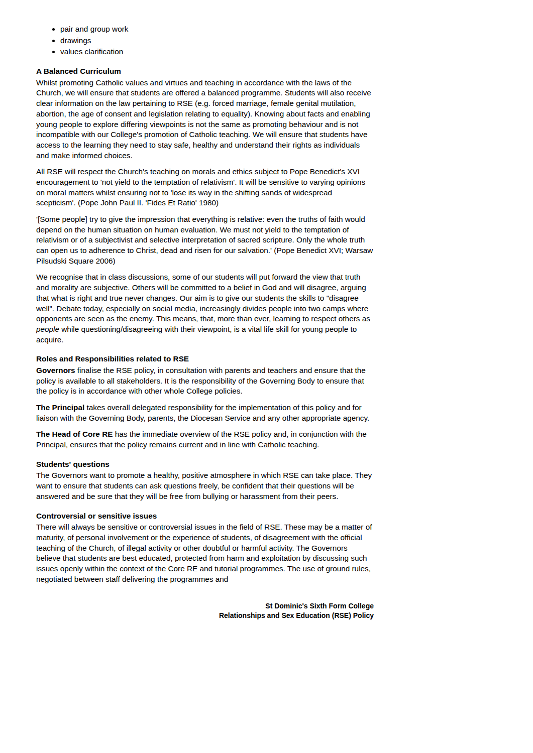pair and group work
drawings
values clarification
A Balanced Curriculum
Whilst promoting Catholic values and virtues and teaching in accordance with the laws of the Church, we will ensure that students are offered a balanced programme. Students will also receive clear information on the law pertaining to RSE (e.g. forced marriage, female genital mutilation, abortion, the age of consent and legislation relating to equality). Knowing about facts and enabling young people to explore differing viewpoints is not the same as promoting behaviour and is not incompatible with our College's promotion of Catholic teaching. We will ensure that students have access to the learning they need to stay safe, healthy and understand their rights as individuals and make informed choices.
All RSE will respect the Church's teaching on morals and ethics subject to Pope Benedict's XVI encouragement to 'not yield to the temptation of relativism'. It will be sensitive to varying opinions on moral matters whilst ensuring not to 'lose its way in the shifting sands of widespread scepticism'. (Pope John Paul II. 'Fides Et Ratio' 1980)
'[Some people] try to give the impression that everything is relative: even the truths of faith would depend on the human situation on human evaluation. We must not yield to the temptation of relativism or of a subjectivist and selective interpretation of sacred scripture. Only the whole truth can open us to adherence to Christ, dead and risen for our salvation.' (Pope Benedict XVI; Warsaw Pilsudski Square 2006)
We recognise that in class discussions, some of our students will put forward the view that truth and morality are subjective. Others will be committed to a belief in God and will disagree, arguing that what is right and true never changes. Our aim is to give our students the skills to "disagree well". Debate today, especially on social media, increasingly divides people into two camps where opponents are seen as the enemy. This means, that, more than ever, learning to respect others as people while questioning/disagreeing with their viewpoint, is a vital life skill for young people to acquire.
Roles and Responsibilities related to RSE
Governors finalise the RSE policy, in consultation with parents and teachers and ensure that the policy is available to all stakeholders. It is the responsibility of the Governing Body to ensure that the policy is in accordance with other whole College policies.
The Principal takes overall delegated responsibility for the implementation of this policy and for liaison with the Governing Body, parents, the Diocesan Service and any other appropriate agency.
The Head of Core RE has the immediate overview of the RSE policy and, in conjunction with the Principal, ensures that the policy remains current and in line with Catholic teaching.
Students' questions
The Governors want to promote a healthy, positive atmosphere in which RSE can take place. They want to ensure that students can ask questions freely, be confident that their questions will be answered and be sure that they will be free from bullying or harassment from their peers.
Controversial or sensitive issues
There will always be sensitive or controversial issues in the field of RSE. These may be a matter of maturity, of personal involvement or the experience of students, of disagreement with the official teaching of the Church, of illegal activity or other doubtful or harmful activity. The Governors believe that students are best educated, protected from harm and exploitation by discussing such issues openly within the context of the Core RE and tutorial programmes. The use of ground rules, negotiated between staff delivering the programmes and
St Dominic's Sixth Form College
Relationships and Sex Education (RSE) Policy